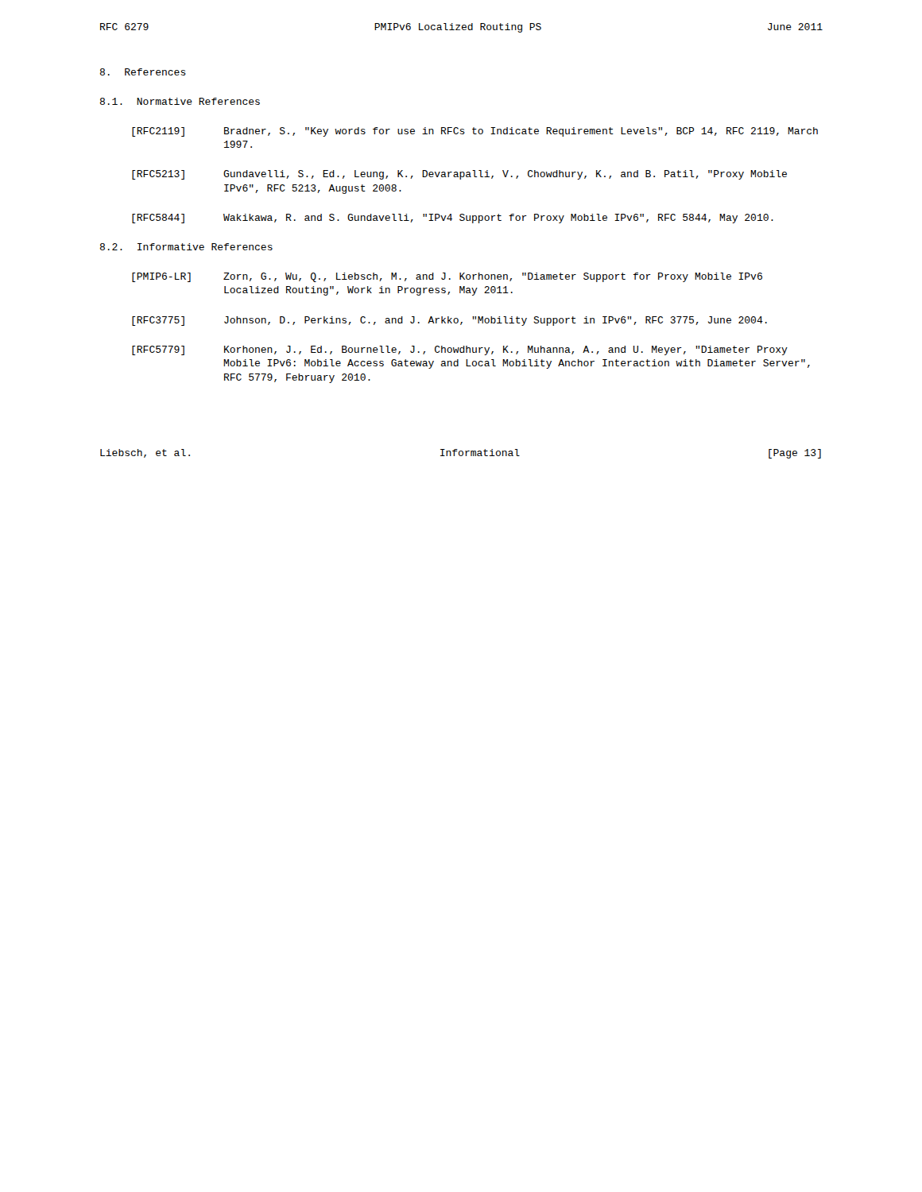RFC 6279 PMIPv6 Localized Routing PS June 2011
8. References
8.1. Normative References
[RFC2119]
Bradner, S., "Key words for use in RFCs to Indicate Requirement Levels", BCP 14, RFC 2119, March 1997.
[RFC5213]
Gundavelli, S., Ed., Leung, K., Devarapalli, V., Chowdhury, K., and B. Patil, "Proxy Mobile IPv6", RFC 5213, August 2008.
[RFC5844]
Wakikawa, R. and S. Gundavelli, "IPv4 Support for Proxy Mobile IPv6", RFC 5844, May 2010.
8.2. Informative References
[PMIP6-LR]
Zorn, G., Wu, Q., Liebsch, M., and J. Korhonen, "Diameter Support for Proxy Mobile IPv6 Localized Routing", Work in Progress, May 2011.
[RFC3775]
Johnson, D., Perkins, C., and J. Arkko, "Mobility Support in IPv6", RFC 3775, June 2004.
[RFC5779]
Korhonen, J., Ed., Bournelle, J., Chowdhury, K., Muhanna, A., and U. Meyer, "Diameter Proxy Mobile IPv6: Mobile Access Gateway and Local Mobility Anchor Interaction with Diameter Server", RFC 5779, February 2010.
Liebsch, et al. Informational [Page 13]